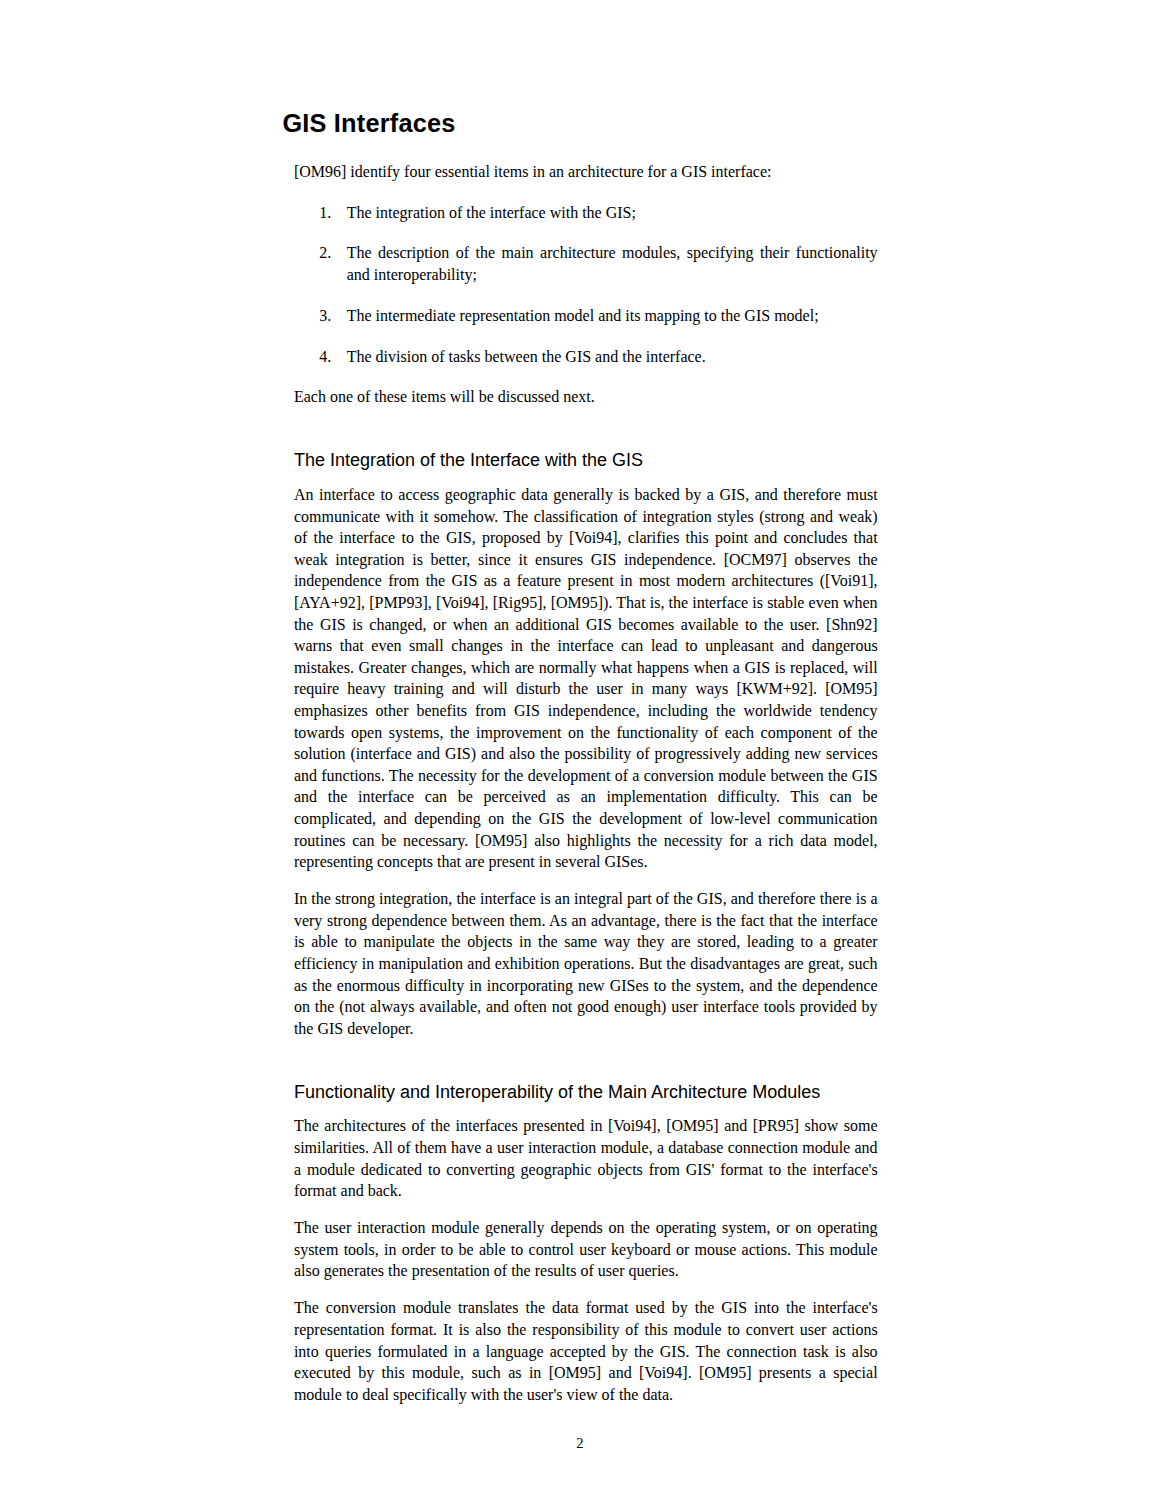GIS Interfaces
[OM96] identify four essential items in an architecture for a GIS interface:
The integration of the interface with the GIS;
The description of the main architecture modules, specifying their functionality and interoperability;
The intermediate representation model and its mapping to the GIS model;
The division of tasks between the GIS and the interface.
Each one of these items will be discussed next.
The Integration of the Interface with the GIS
An interface to access geographic data generally is backed by a GIS, and therefore must communicate with it somehow. The classification of integration styles (strong and weak) of the interface to the GIS, proposed by [Voi94], clarifies this point and concludes that weak integration is better, since it ensures GIS independence. [OCM97] observes the independence from the GIS as a feature present in most modern architectures ([Voi91], [AYA+92], [PMP93], [Voi94], [Rig95], [OM95]). That is, the interface is stable even when the GIS is changed, or when an additional GIS becomes available to the user. [Shn92] warns that even small changes in the interface can lead to unpleasant and dangerous mistakes. Greater changes, which are normally what happens when a GIS is replaced, will require heavy training and will disturb the user in many ways [KWM+92]. [OM95] emphasizes other benefits from GIS independence, including the worldwide tendency towards open systems, the improvement on the functionality of each component of the solution (interface and GIS) and also the possibility of progressively adding new services and functions. The necessity for the development of a conversion module between the GIS and the interface can be perceived as an implementation difficulty. This can be complicated, and depending on the GIS the development of low-level communication routines can be necessary. [OM95] also highlights the necessity for a rich data model, representing concepts that are present in several GISes.
In the strong integration, the interface is an integral part of the GIS, and therefore there is a very strong dependence between them. As an advantage, there is the fact that the interface is able to manipulate the objects in the same way they are stored, leading to a greater efficiency in manipulation and exhibition operations. But the disadvantages are great, such as the enormous difficulty in incorporating new GISes to the system, and the dependence on the (not always available, and often not good enough) user interface tools provided by the GIS developer.
Functionality and Interoperability of the Main Architecture Modules
The architectures of the interfaces presented in [Voi94], [OM95] and [PR95] show some similarities. All of them have a user interaction module, a database connection module and a module dedicated to converting geographic objects from GIS' format to the interface's format and back.
The user interaction module generally depends on the operating system, or on operating system tools, in order to be able to control user keyboard or mouse actions. This module also generates the presentation of the results of user queries.
The conversion module translates the data format used by the GIS into the interface's representation format. It is also the responsibility of this module to convert user actions into queries formulated in a language accepted by the GIS. The connection task is also executed by this module, such as in [OM95] and [Voi94]. [OM95] presents a special module to deal specifically with the user's view of the data.
2